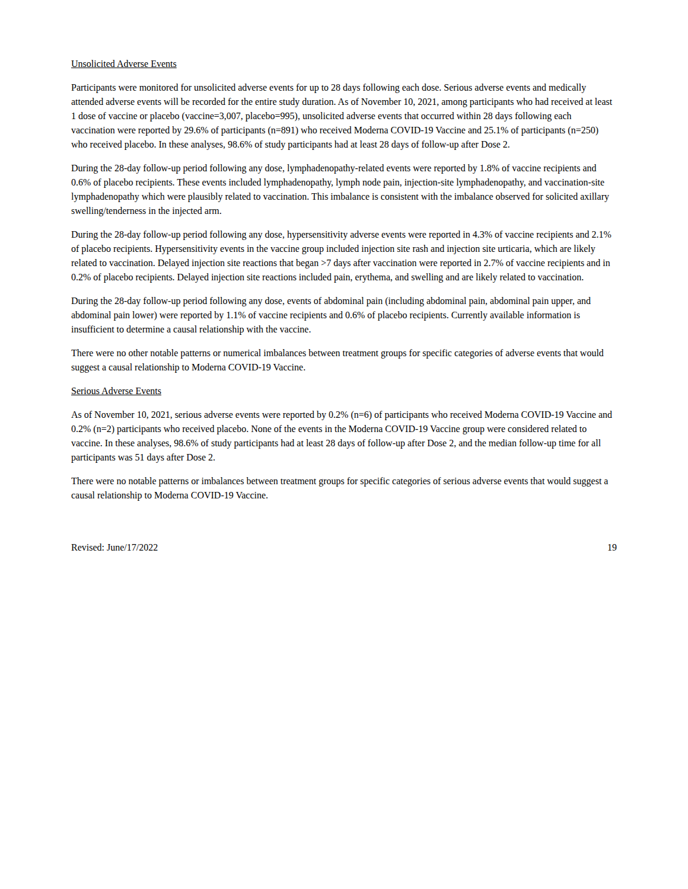Unsolicited Adverse Events
Participants were monitored for unsolicited adverse events for up to 28 days following each dose. Serious adverse events and medically attended adverse events will be recorded for the entire study duration. As of November 10, 2021, among participants who had received at least 1 dose of vaccine or placebo (vaccine=3,007, placebo=995), unsolicited adverse events that occurred within 28 days following each vaccination were reported by 29.6% of participants (n=891) who received Moderna COVID-19 Vaccine and 25.1% of participants (n=250) who received placebo. In these analyses, 98.6% of study participants had at least 28 days of follow-up after Dose 2.
During the 28-day follow-up period following any dose, lymphadenopathy-related events were reported by 1.8% of vaccine recipients and 0.6% of placebo recipients. These events included lymphadenopathy, lymph node pain, injection-site lymphadenopathy, and vaccination-site lymphadenopathy which were plausibly related to vaccination. This imbalance is consistent with the imbalance observed for solicited axillary swelling/tenderness in the injected arm.
During the 28-day follow-up period following any dose, hypersensitivity adverse events were reported in 4.3% of vaccine recipients and 2.1% of placebo recipients. Hypersensitivity events in the vaccine group included injection site rash and injection site urticaria, which are likely related to vaccination. Delayed injection site reactions that began >7 days after vaccination were reported in 2.7% of vaccine recipients and in 0.2% of placebo recipients. Delayed injection site reactions included pain, erythema, and swelling and are likely related to vaccination.
During the 28-day follow-up period following any dose, events of abdominal pain (including abdominal pain, abdominal pain upper, and abdominal pain lower) were reported by 1.1% of vaccine recipients and 0.6% of placebo recipients. Currently available information is insufficient to determine a causal relationship with the vaccine.
There were no other notable patterns or numerical imbalances between treatment groups for specific categories of adverse events that would suggest a causal relationship to Moderna COVID-19 Vaccine.
Serious Adverse Events
As of November 10, 2021, serious adverse events were reported by 0.2% (n=6) of participants who received Moderna COVID-19 Vaccine and 0.2% (n=2) participants who received placebo. None of the events in the Moderna COVID-19 Vaccine group were considered related to vaccine. In these analyses, 98.6% of study participants had at least 28 days of follow-up after Dose 2, and the median follow-up time for all participants was 51 days after Dose 2.
There were no notable patterns or imbalances between treatment groups for specific categories of serious adverse events that would suggest a causal relationship to Moderna COVID-19 Vaccine.
Revised: June/17/2022 19